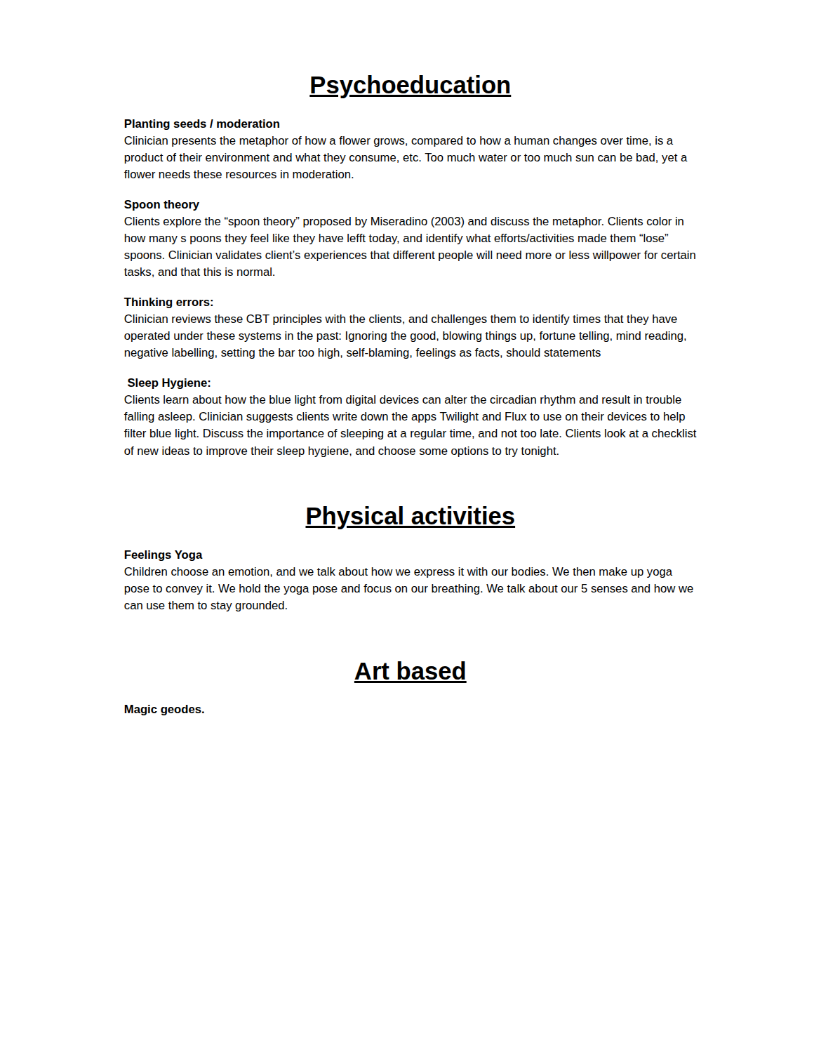Psychoeducation
Planting seeds / moderation
Clinician presents the metaphor of how a flower grows, compared to how a human changes over time, is a product of their environment and what they consume, etc. Too much water or too much sun can be bad, yet a flower needs these resources in moderation.
Spoon theory
Clients explore the “spoon theory” proposed by Miseradino (2003) and discuss the metaphor. Clients color in how many s poons they feel like they have lefft today, and identify what efforts/activities made them “lose” spoons. Clinician validates client’s experiences that different people will need more or less willpower for certain tasks, and that this is normal.
Thinking errors:
Clinician reviews these CBT principles with the clients, and challenges them to identify times that they have operated under these systems in the past: Ignoring the good, blowing things up, fortune telling, mind reading, negative labelling, setting the bar too high, self-blaming, feelings as facts, should statements
Sleep Hygiene:
Clients learn about how the blue light from digital devices can alter the circadian rhythm and result in trouble falling asleep. Clinician suggests clients write down the apps Twilight and Flux to use on their devices to help filter blue light. Discuss the importance of sleeping at a regular time, and not too late. Clients look at a checklist of new ideas to improve their sleep hygiene, and choose some options to try tonight.
Physical activities
Feelings Yoga
Children choose an emotion, and we talk about how we express it with our bodies. We then make up yoga pose to convey it. We hold the yoga pose and focus on our breathing. We talk about our 5 senses and how we can use them to stay grounded.
Art based
Magic geodes.